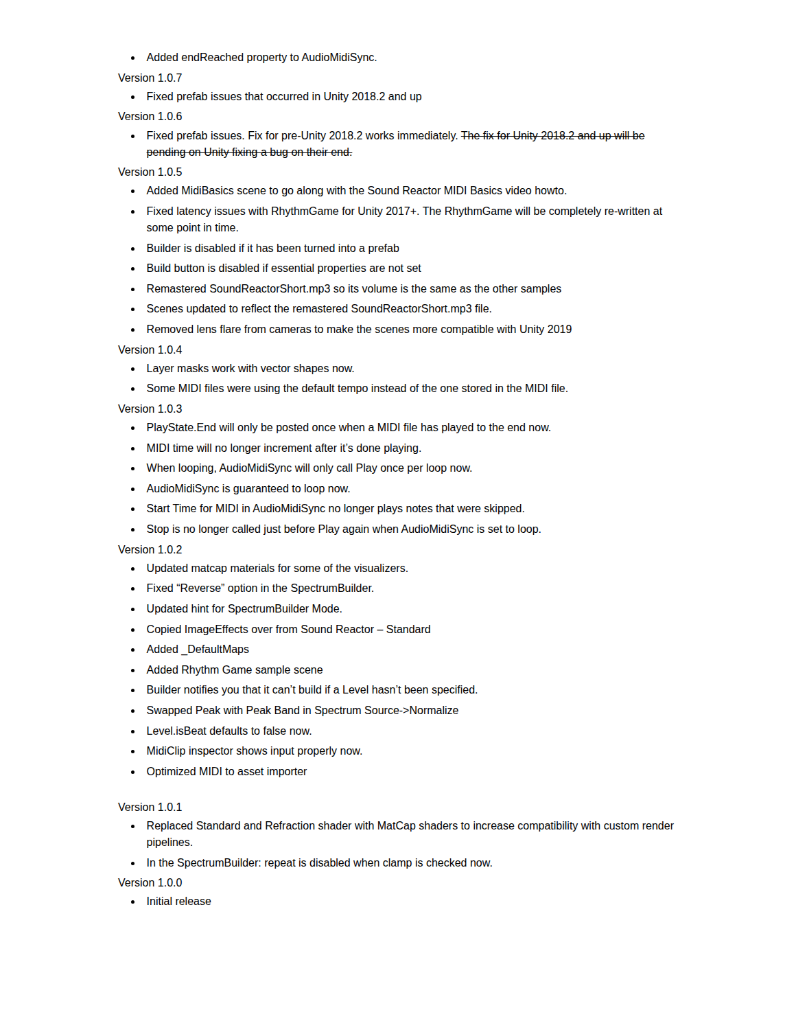Added endReached property to AudioMidiSync.
Version 1.0.7
Fixed prefab issues that occurred in Unity 2018.2 and up
Version 1.0.6
Fixed prefab issues. Fix for pre-Unity 2018.2 works immediately. The fix for Unity 2018.2 and up will be pending on Unity fixing a bug on their end.
Version 1.0.5
Added MidiBasics scene to go along with the Sound Reactor MIDI Basics video howto.
Fixed latency issues with RhythmGame for Unity 2017+. The RhythmGame will be completely re-written at some point in time.
Builder is disabled if it has been turned into a prefab
Build button is disabled if essential properties are not set
Remastered SoundReactorShort.mp3 so its volume is the same as the other samples
Scenes updated to reflect the remastered SoundReactorShort.mp3 file.
Removed lens flare from cameras to make the scenes more compatible with Unity 2019
Version 1.0.4
Layer masks work with vector shapes now.
Some MIDI files were using the default tempo instead of the one stored in the MIDI file.
Version 1.0.3
PlayState.End will only be posted once when a MIDI file has played to the end now.
MIDI time will no longer increment after it’s done playing.
When looping, AudioMidiSync will only call Play once per loop now.
AudioMidiSync is guaranteed to loop now.
Start Time for MIDI in AudioMidiSync no longer plays notes that were skipped.
Stop is no longer called just before Play again when AudioMidiSync is set to loop.
Version 1.0.2
Updated matcap materials for some of the visualizers.
Fixed “Reverse” option in the SpectrumBuilder.
Updated hint for SpectrumBuilder Mode.
Copied ImageEffects over from Sound Reactor – Standard
Added _DefaultMaps
Added Rhythm Game sample scene
Builder notifies you that it can’t build if a Level hasn’t been specified.
Swapped Peak with Peak Band in Spectrum Source->Normalize
Level.isBeat defaults to false now.
MidiClip inspector shows input properly now.
Optimized MIDI to asset importer
Version 1.0.1
Replaced Standard and Refraction shader with MatCap shaders to increase compatibility with custom render pipelines.
In the SpectrumBuilder: repeat is disabled when clamp is checked now.
Version 1.0.0
Initial release